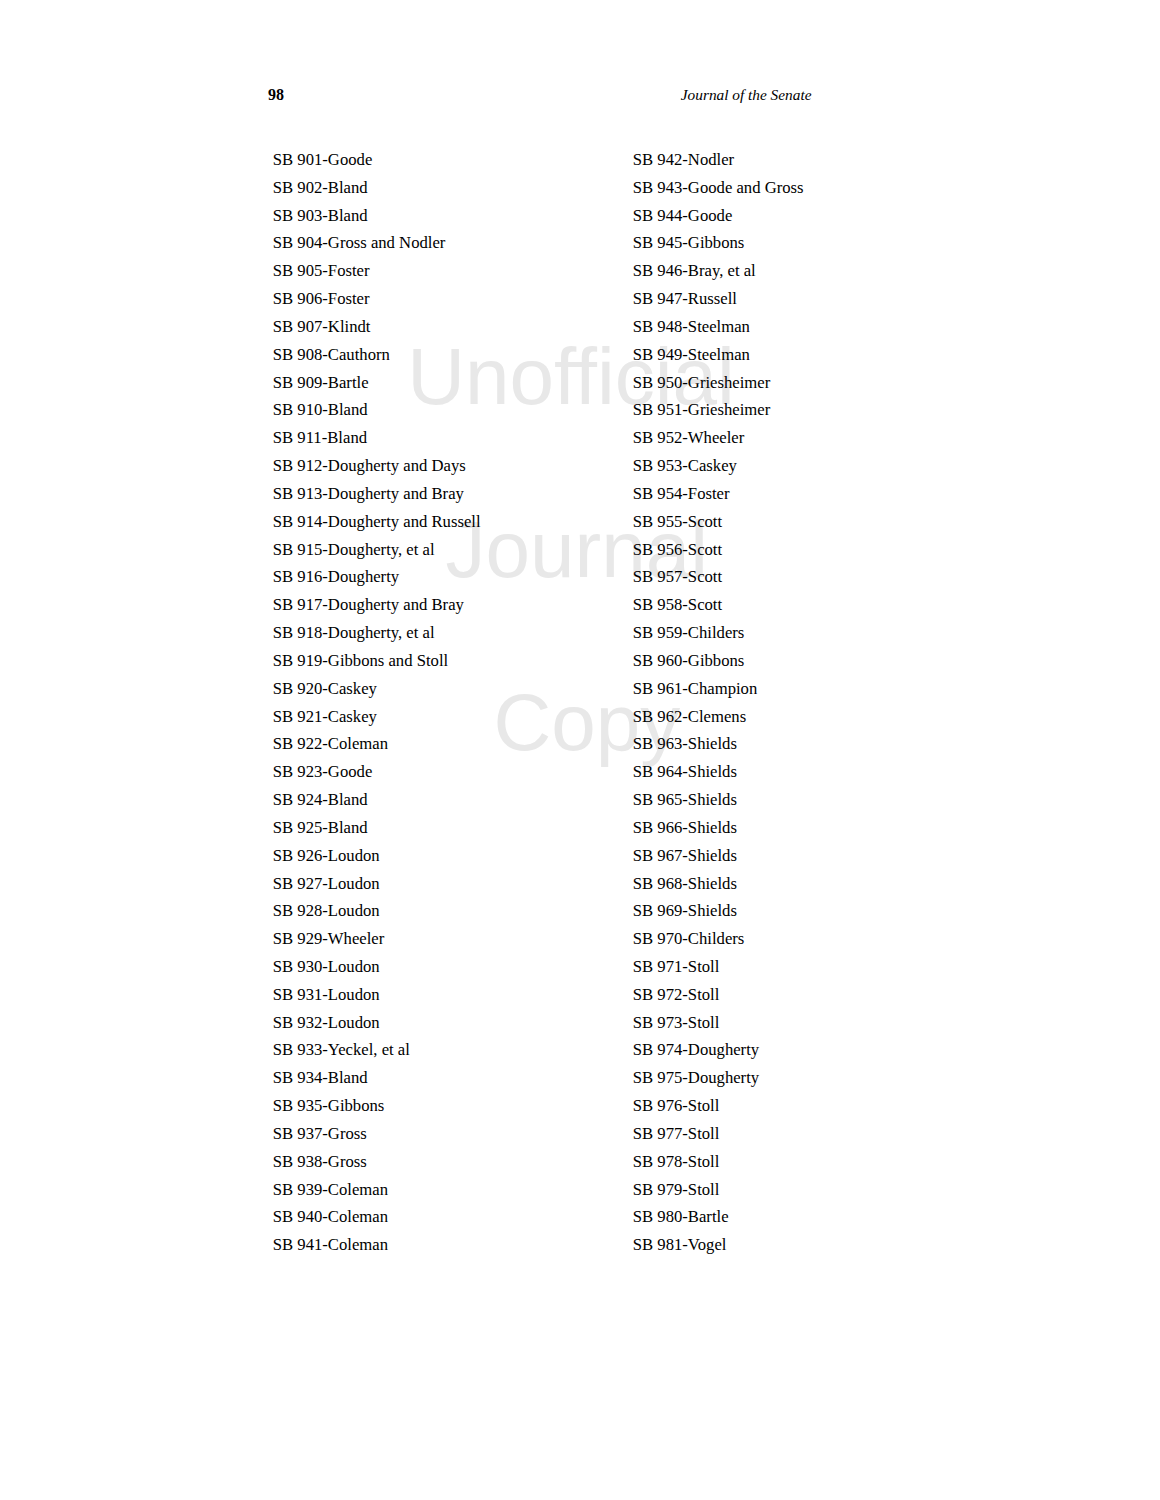98
Journal of the Senate
Unofficial
Journal
Copy
SB 901-Goode
SB 902-Bland
SB 903-Bland
SB 904-Gross and Nodler
SB 905-Foster
SB 906-Foster
SB 907-Klindt
SB 908-Cauthorn
SB 909-Bartle
SB 910-Bland
SB 911-Bland
SB 912-Dougherty and Days
SB 913-Dougherty and Bray
SB 914-Dougherty and Russell
SB 915-Dougherty, et al
SB 916-Dougherty
SB 917-Dougherty and Bray
SB 918-Dougherty, et al
SB 919-Gibbons and Stoll
SB 920-Caskey
SB 921-Caskey
SB 922-Coleman
SB 923-Goode
SB 924-Bland
SB 925-Bland
SB 926-Loudon
SB 927-Loudon
SB 928-Loudon
SB 929-Wheeler
SB 930-Loudon
SB 931-Loudon
SB 932-Loudon
SB 933-Yeckel, et al
SB 934-Bland
SB 935-Gibbons
SB 937-Gross
SB 938-Gross
SB 939-Coleman
SB 940-Coleman
SB 941-Coleman
SB 942-Nodler
SB 943-Goode and Gross
SB 944-Goode
SB 945-Gibbons
SB 946-Bray, et al
SB 947-Russell
SB 948-Steelman
SB 949-Steelman
SB 950-Griesheimer
SB 951-Griesheimer
SB 952-Wheeler
SB 953-Caskey
SB 954-Foster
SB 955-Scott
SB 956-Scott
SB 957-Scott
SB 958-Scott
SB 959-Childers
SB 960-Gibbons
SB 961-Champion
SB 962-Clemens
SB 963-Shields
SB 964-Shields
SB 965-Shields
SB 966-Shields
SB 967-Shields
SB 968-Shields
SB 969-Shields
SB 970-Childers
SB 971-Stoll
SB 972-Stoll
SB 973-Stoll
SB 974-Dougherty
SB 975-Dougherty
SB 976-Stoll
SB 977-Stoll
SB 978-Stoll
SB 979-Stoll
SB 980-Bartle
SB 981-Vogel